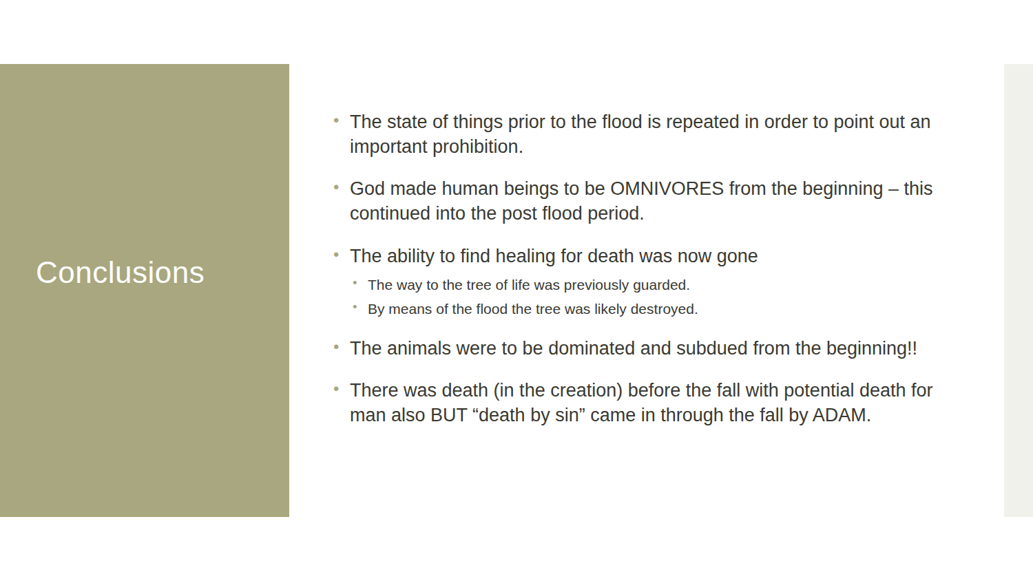Conclusions
The state of things prior to the flood is repeated in order to point out an important prohibition.
God made human beings to be OMNIVORES from the beginning – this continued into the post flood period.
The ability to find healing for death was now gone
The way to the tree of life was previously guarded.
By means of the flood the tree was likely destroyed.
The animals were to be dominated and subdued from the beginning!!
There was death (in the creation) before the fall with potential death for man also BUT “death by sin” came in through the fall by ADAM.